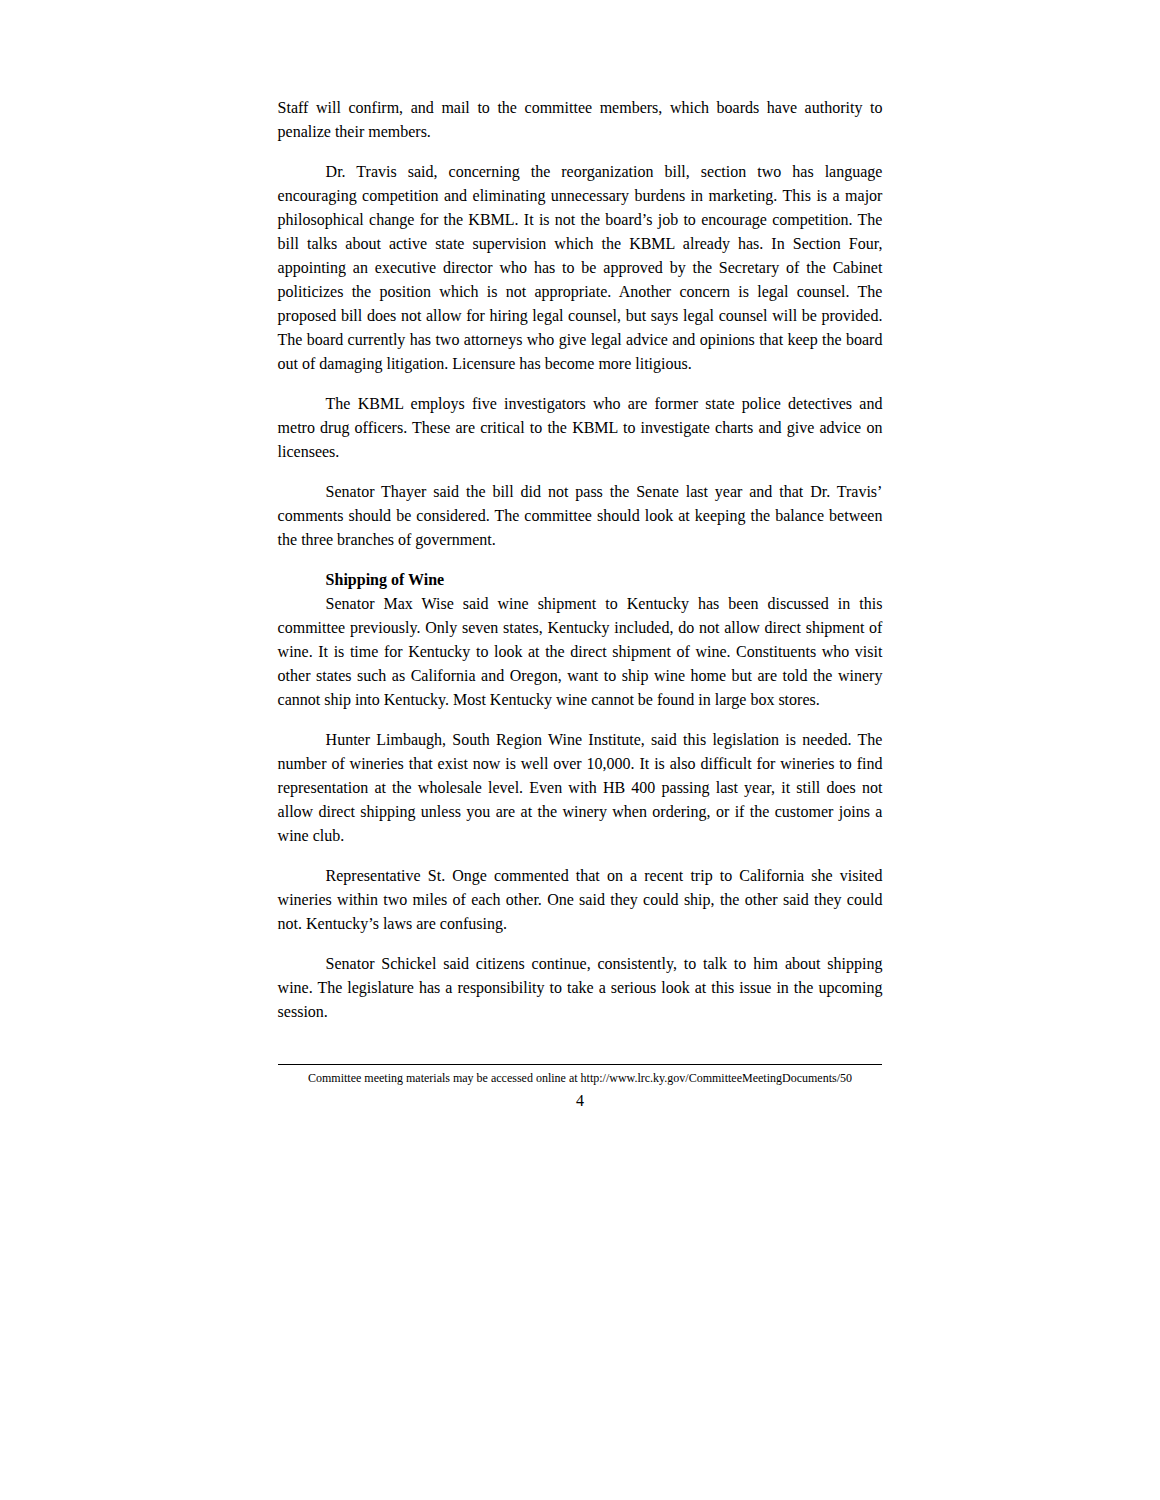Staff will confirm, and mail to the committee members, which boards have authority to penalize their members.
Dr. Travis said, concerning the reorganization bill, section two has language encouraging competition and eliminating unnecessary burdens in marketing. This is a major philosophical change for the KBML. It is not the board’s job to encourage competition. The bill talks about active state supervision which the KBML already has. In Section Four, appointing an executive director who has to be approved by the Secretary of the Cabinet politicizes the position which is not appropriate. Another concern is legal counsel. The proposed bill does not allow for hiring legal counsel, but says legal counsel will be provided. The board currently has two attorneys who give legal advice and opinions that keep the board out of damaging litigation. Licensure has become more litigious.
The KBML employs five investigators who are former state police detectives and metro drug officers. These are critical to the KBML to investigate charts and give advice on licensees.
Senator Thayer said the bill did not pass the Senate last year and that Dr. Travis’ comments should be considered. The committee should look at keeping the balance between the three branches of government.
Shipping of Wine
Senator Max Wise said wine shipment to Kentucky has been discussed in this committee previously. Only seven states, Kentucky included, do not allow direct shipment of wine. It is time for Kentucky to look at the direct shipment of wine. Constituents who visit other states such as California and Oregon, want to ship wine home but are told the winery cannot ship into Kentucky. Most Kentucky wine cannot be found in large box stores.
Hunter Limbaugh, South Region Wine Institute, said this legislation is needed. The number of wineries that exist now is well over 10,000. It is also difficult for wineries to find representation at the wholesale level. Even with HB 400 passing last year, it still does not allow direct shipping unless you are at the winery when ordering, or if the customer joins a wine club.
Representative St. Onge commented that on a recent trip to California she visited wineries within two miles of each other. One said they could ship, the other said they could not. Kentucky’s laws are confusing.
Senator Schickel said citizens continue, consistently, to talk to him about shipping wine. The legislature has a responsibility to take a serious look at this issue in the upcoming session.
Committee meeting materials may be accessed online at http://www.lrc.ky.gov/CommitteeMeetingDocuments/50
4